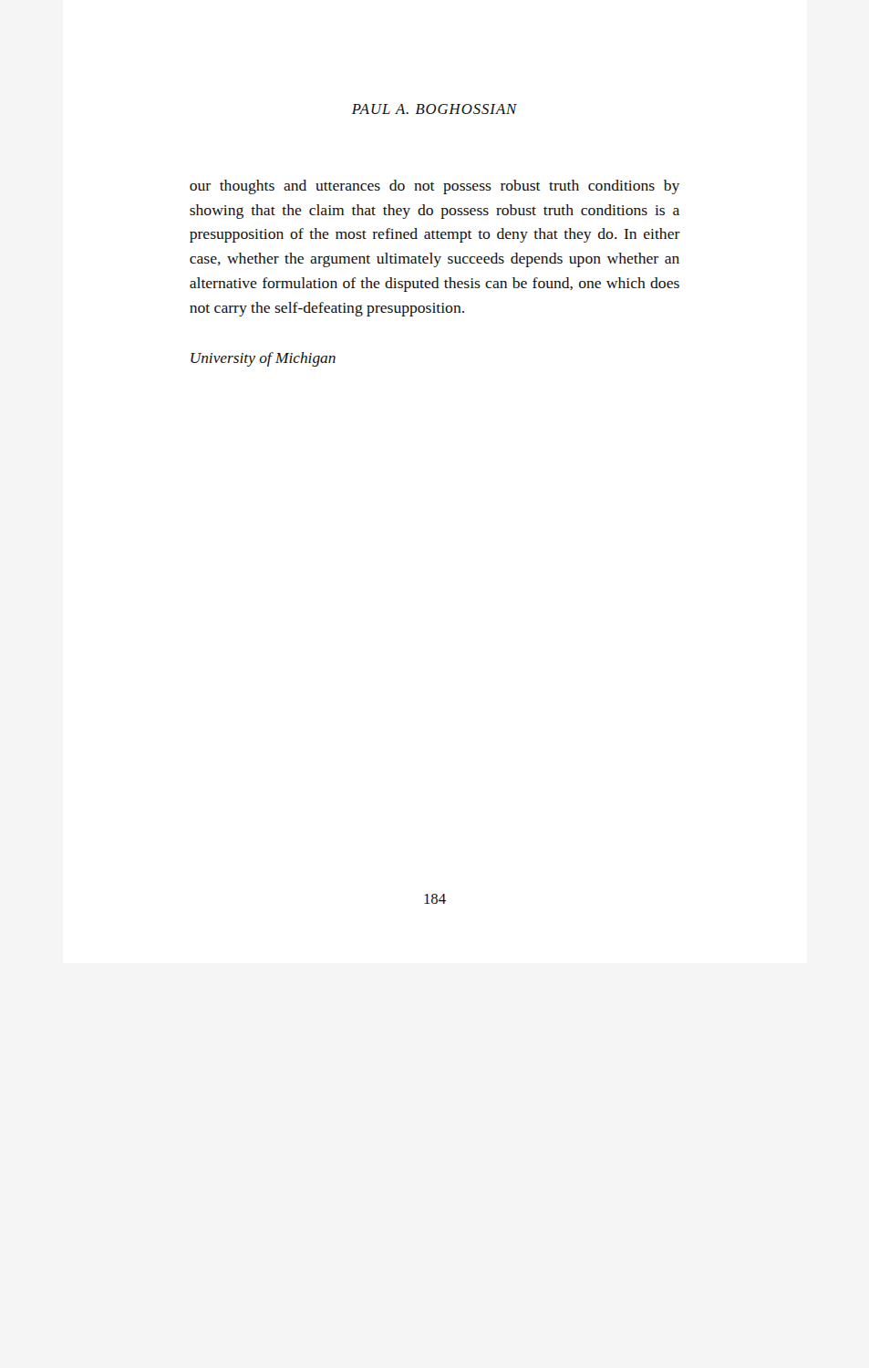PAUL A. BOGHOSSIAN
our thoughts and utterances do not possess robust truth conditions by showing that the claim that they do possess robust truth condi­tions is a presupposition of the most refined attempt to deny that they do. In either case, whether the argument ultimately succeeds depends upon whether an alternative formulation of the disputed thesis can be found, one which does not carry the self-defeating presupposition.
University of Michigan
184